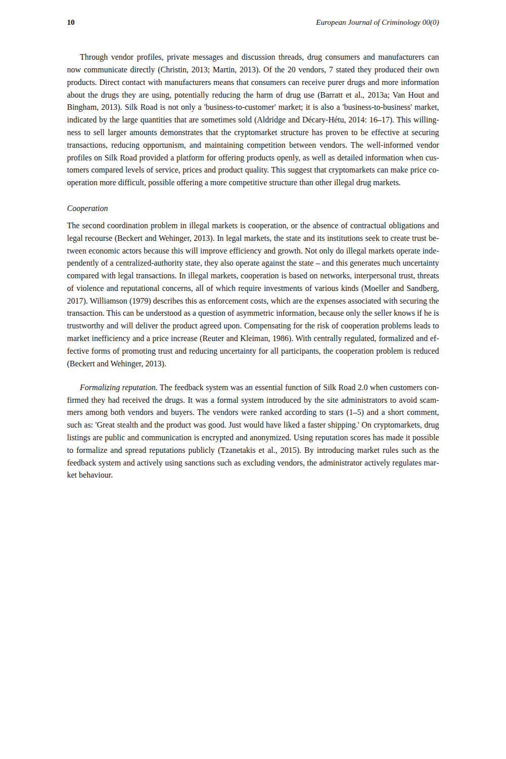10 European Journal of Criminology 00(0)
Through vendor profiles, private messages and discussion threads, drug consumers and manufacturers can now communicate directly (Christin, 2013; Martin, 2013). Of the 20 vendors, 7 stated they produced their own products. Direct contact with manufacturers means that consumers can receive purer drugs and more information about the drugs they are using, potentially reducing the harm of drug use (Barratt et al., 2013a; Van Hout and Bingham, 2013). Silk Road is not only a 'business-to-customer' market; it is also a 'business-to-business' market, indicated by the large quantities that are sometimes sold (Aldridge and Décary-Hétu, 2014: 16–17). This willingness to sell larger amounts demonstrates that the cryptomarket structure has proven to be effective at securing transactions, reducing opportunism, and maintaining competition between vendors. The well-informed vendor profiles on Silk Road provided a platform for offering products openly, as well as detailed information when customers compared levels of service, prices and product quality. This suggest that cryptomarkets can make price cooperation more difficult, possible offering a more competitive structure than other illegal drug markets.
Cooperation
The second coordination problem in illegal markets is cooperation, or the absence of contractual obligations and legal recourse (Beckert and Wehinger, 2013). In legal markets, the state and its institutions seek to create trust between economic actors because this will improve efficiency and growth. Not only do illegal markets operate independently of a centralized-authority state, they also operate against the state – and this generates much uncertainty compared with legal transactions. In illegal markets, cooperation is based on networks, interpersonal trust, threats of violence and reputational concerns, all of which require investments of various kinds (Moeller and Sandberg, 2017). Williamson (1979) describes this as enforcement costs, which are the expenses associated with securing the transaction. This can be understood as a question of asymmetric information, because only the seller knows if he is trustworthy and will deliver the product agreed upon. Compensating for the risk of cooperation problems leads to market inefficiency and a price increase (Reuter and Kleiman, 1986). With centrally regulated, formalized and effective forms of promoting trust and reducing uncertainty for all participants, the cooperation problem is reduced (Beckert and Wehinger, 2013).
Formalizing reputation. The feedback system was an essential function of Silk Road 2.0 when customers confirmed they had received the drugs. It was a formal system introduced by the site administrators to avoid scammers among both vendors and buyers. The vendors were ranked according to stars (1–5) and a short comment, such as: 'Great stealth and the product was good. Just would have liked a faster shipping.' On cryptomarkets, drug listings are public and communication is encrypted and anonymized. Using reputation scores has made it possible to formalize and spread reputations publicly (Tzanetakis et al., 2015). By introducing market rules such as the feedback system and actively using sanctions such as excluding vendors, the administrator actively regulates market behaviour.